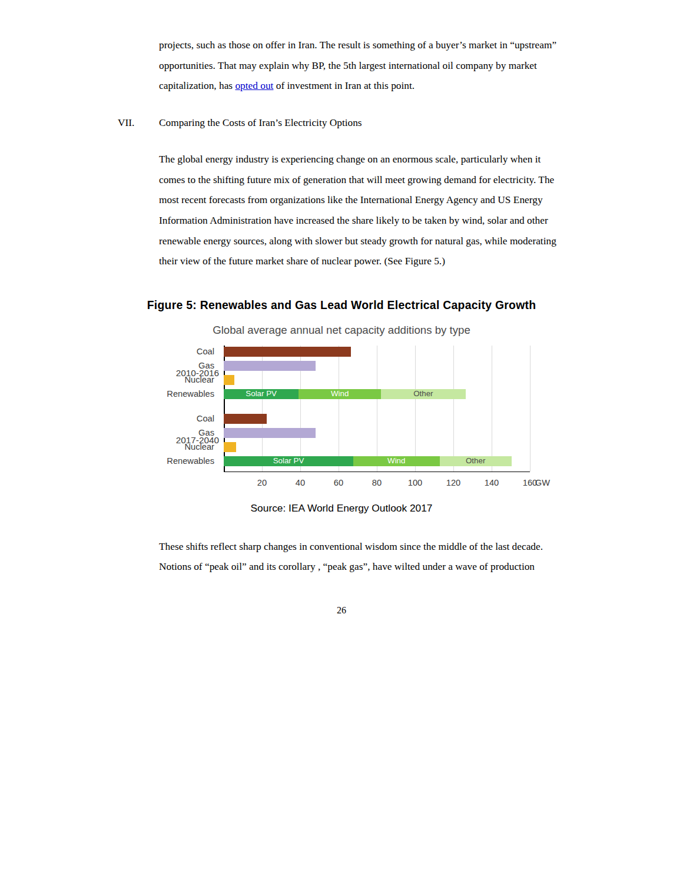projects, such as those on offer in Iran. The result is something of a buyer’s market in “upstream” opportunities. That may explain why BP, the 5th largest international oil company by market capitalization, has opted out of investment in Iran at this point.
VII.
Comparing the Costs of Iran’s Electricity Options
The global energy industry is experiencing change on an enormous scale, particularly when it comes to the shifting future mix of generation that will meet growing demand for electricity. The most recent forecasts from organizations like the International Energy Agency and US Energy Information Administration have increased the share likely to be taken by wind, solar and other renewable energy sources, along with slower but steady growth for natural gas, while moderating their view of the future market share of nuclear power. (See Figure 5.)
Figure 5: Renewables and Gas Lead World Electrical Capacity Growth
Global average annual net capacity additions by type
2010-2016
Coal
Gas
Nuclear
Renewables
Solar PV
Wind
Other
2017-2040
Coal
Gas
Nuclear
Renewables
Solar PV
Wind
Other
20 40 60 80 100 120 140 160 GW
Source: IEA World Energy Outlook 2017
These shifts reflect sharp changes in conventional wisdom since the middle of the last decade. Notions of “peak oil” and its corollary , “peak gas”, have wilted under a wave of production
26